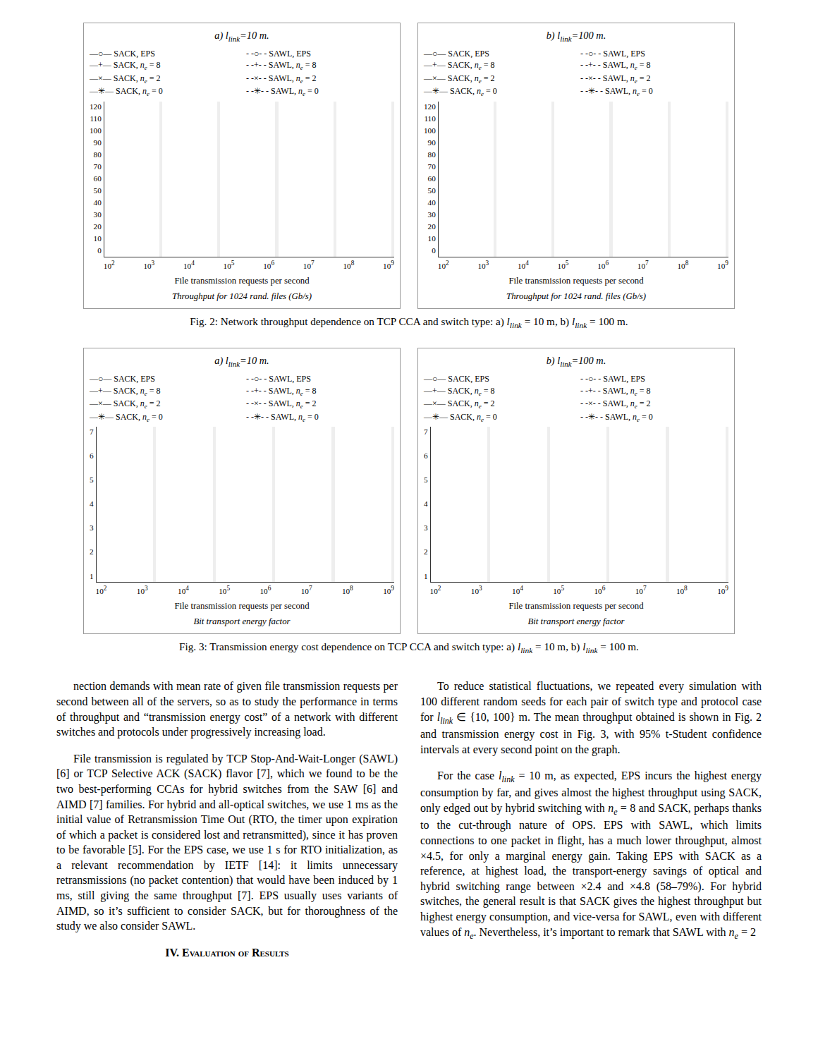a) llink=10 m.
—○— SACK, EPS
—+— SACK, ne = 8
—×— SACK, ne = 2
—✳— SACK, ne = 0
- -○- - SAWL, EPS
- -+- - SAWL, ne = 8
- -×- - SAWL, ne = 2
- -✳- - SAWL, ne = 0
120
110
100
90
80
70
60
50
40
30
20
10
0
102103104105106107108109
File transmission requests per second
Throughput for 1024 rand. files (Gb/s)
b) llink=100 m.
—○— SACK, EPS
—+— SACK, ne = 8
—×— SACK, ne = 2
—✳— SACK, ne = 0
- -○- - SAWL, EPS
- -+- - SAWL, ne = 8
- -×- - SAWL, ne = 2
- -✳- - SAWL, ne = 0
120
110
100
90
80
70
60
50
40
30
20
10
0
102103104105106107108109
File transmission requests per second
Throughput for 1024 rand. files (Gb/s)
Fig. 2: Network throughput dependence on TCP CCA and switch type: a) llink = 10 m, b) llink = 100 m.
a) llink=10 m.
—○— SACK, EPS
—+— SACK, ne = 8
—×— SACK, ne = 2
—✳— SACK, ne = 0
- -○- - SAWL, EPS
- -+- - SAWL, ne = 8
- -×- - SAWL, ne = 2
- -✳- - SAWL, ne = 0
7
6
5
4
3
2
1
102103104105106107108109
File transmission requests per second
Bit transport energy factor
b) llink=100 m.
—○— SACK, EPS
—+— SACK, ne = 8
—×— SACK, ne = 2
—✳— SACK, ne = 0
- -○- - SAWL, EPS
- -+- - SAWL, ne = 8
- -×- - SAWL, ne = 2
- -✳- - SAWL, ne = 0
7
6
5
4
3
2
1
102103104105106107108109
File transmission requests per second
Bit transport energy factor
Fig. 3: Transmission energy cost dependence on TCP CCA and switch type: a) llink = 10 m, b) llink = 100 m.
nection demands with mean rate of given file transmission requests per second between all of the servers, so as to study the performance in terms of throughput and “transmission energy cost” of a network with different switches and protocols under progressively increasing load.
File transmission is regulated by TCP Stop-And-Wait-Longer (SAWL) [6] or TCP Selective ACK (SACK) flavor [7], which we found to be the two best-performing CCAs for hybrid switches from the SAW [6] and AIMD [7] families. For hybrid and all-optical switches, we use 1 ms as the initial value of Retransmission Time Out (RTO, the timer upon expiration of which a packet is considered lost and retransmitted), since it has proven to be favorable [5]. For the EPS case, we use 1 s for RTO initialization, as a relevant recommendation by IETF [14]: it limits unnecessary retransmissions (no packet contention) that would have been induced by 1 ms, still giving the same throughput [7]. EPS usually uses variants of AIMD, so it’s sufficient to consider SACK, but for thoroughness of the study we also consider SAWL.
IV. Evaluation of Results
To reduce statistical fluctuations, we repeated every simulation with 100 different random seeds for each pair of switch type and protocol case for llink ∈ {10, 100} m. The mean throughput obtained is shown in Fig. 2 and transmission energy cost in Fig. 3, with 95% t-Student confidence intervals at every second point on the graph.
For the case llink = 10 m, as expected, EPS incurs the highest energy consumption by far, and gives almost the highest throughput using SACK, only edged out by hybrid switching with ne = 8 and SACK, perhaps thanks to the cut-through nature of OPS. EPS with SAWL, which limits connections to one packet in flight, has a much lower throughput, almost ×4.5, for only a marginal energy gain. Taking EPS with SACK as a reference, at highest load, the transport-energy savings of optical and hybrid switching range between ×2.4 and ×4.8 (58–79%). For hybrid switches, the general result is that SACK gives the highest throughput but highest energy consumption, and vice-versa for SAWL, even with different values of ne. Nevertheless, it’s important to remark that SAWL with ne = 2